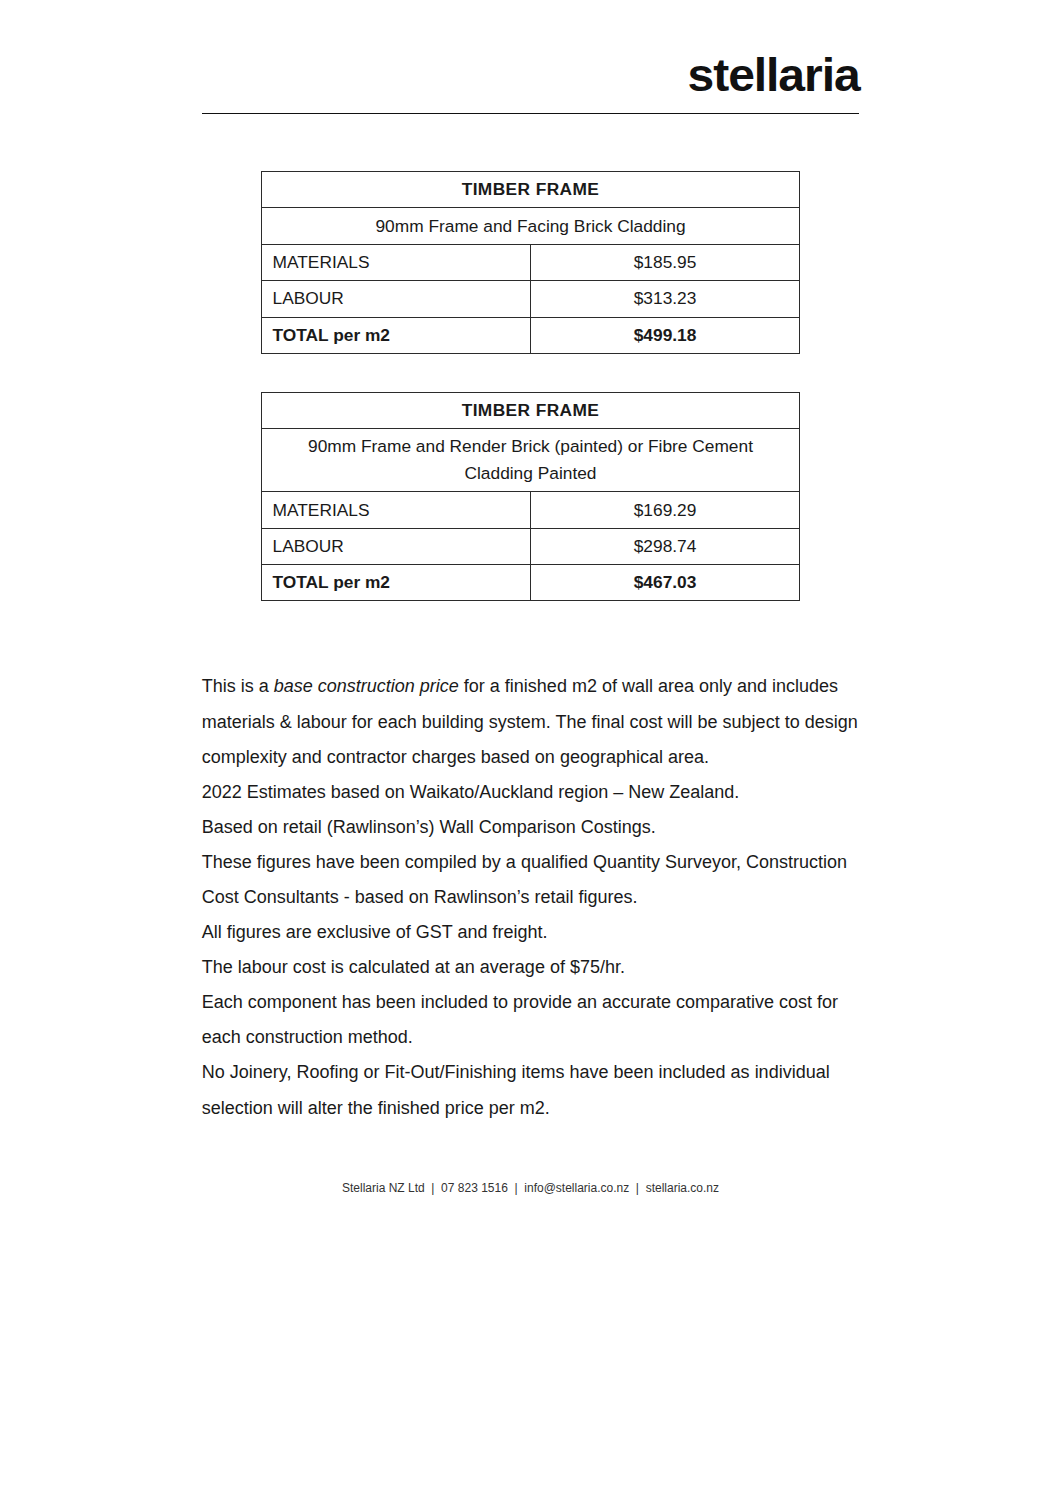stellaria
| TIMBER FRAME |
| --- |
| 90mm Frame and Facing Brick Cladding |
| MATERIALS | $185.95 |
| LABOUR | $313.23 |
| TOTAL per m2 | $499.18 |
| TIMBER FRAME |
| --- |
| 90mm Frame and Render Brick (painted) or Fibre Cement Cladding Painted |
| MATERIALS | $169.29 |
| LABOUR | $298.74 |
| TOTAL per m2 | $467.03 |
This is a base construction price for a finished m2 of wall area only and includes materials & labour for each building system. The final cost will be subject to design complexity and contractor charges based on geographical area.
2022 Estimates based on Waikato/Auckland region – New Zealand.
Based on retail (Rawlinson’s) Wall Comparison Costings.
These figures have been compiled by a qualified Quantity Surveyor, Construction Cost Consultants - based on Rawlinson’s retail figures.
All figures are exclusive of GST and freight.
The labour cost is calculated at an average of $75/hr.
Each component has been included to provide an accurate comparative cost for each construction method.
No Joinery, Roofing or Fit-Out/Finishing items have been included as individual selection will alter the finished price per m2.
Stellaria NZ Ltd | 07 823 1516 | info@stellaria.co.nz | stellaria.co.nz